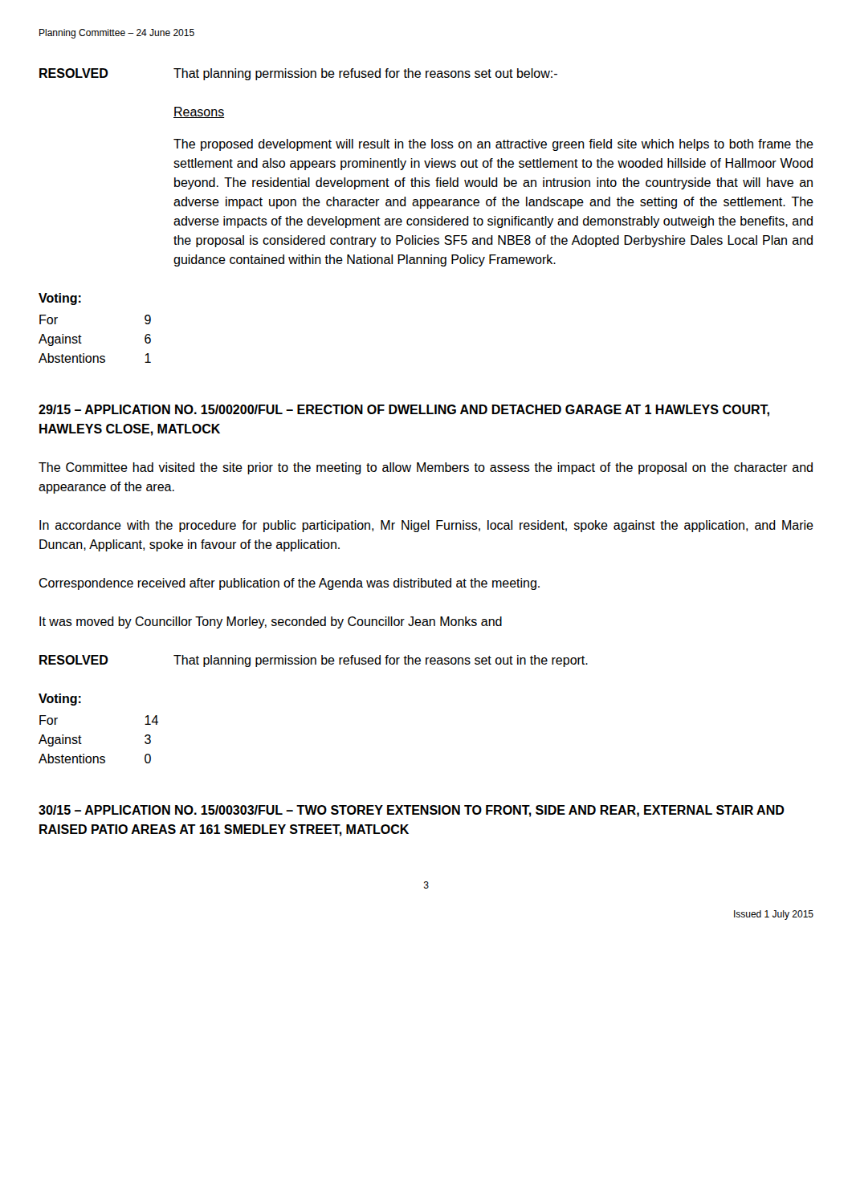Planning Committee – 24 June 2015
RESOLVED
That planning permission be refused for the reasons set out below:-
Reasons
The proposed development will result in the loss on an attractive green field site which helps to both frame the settlement and also appears prominently in views out of the settlement to the wooded hillside of Hallmoor Wood beyond. The residential development of this field would be an intrusion into the countryside that will have an adverse impact upon the character and appearance of the landscape and the setting of the settlement. The adverse impacts of the development are considered to significantly and demonstrably outweigh the benefits, and the proposal is considered contrary to Policies SF5 and NBE8 of the Adopted Derbyshire Dales Local Plan and guidance contained within the National Planning Policy Framework.
Voting:
| For | 9 |
| Against | 6 |
| Abstentions | 1 |
29/15 – Application No. 15/00200/FUL – Erection of dwelling and detached garage at 1 Hawleys Court, Hawleys Close, Matlock
The Committee had visited the site prior to the meeting to allow Members to assess the impact of the proposal on the character and appearance of the area.
In accordance with the procedure for public participation, Mr Nigel Furniss, local resident, spoke against the application, and Marie Duncan, Applicant, spoke in favour of the application.
Correspondence received after publication of the Agenda was distributed at the meeting.
It was moved by Councillor Tony Morley, seconded by Councillor Jean Monks and
RESOLVED
That planning permission be refused for the reasons set out in the report.
Voting:
| For | 14 |
| Against | 3 |
| Abstentions | 0 |
30/15 – Application No. 15/00303/FUL – Two storey extension to front, side and rear, external stair and raised patio areas at 161 Smedley Street, Matlock
3
Issued 1 July 2015